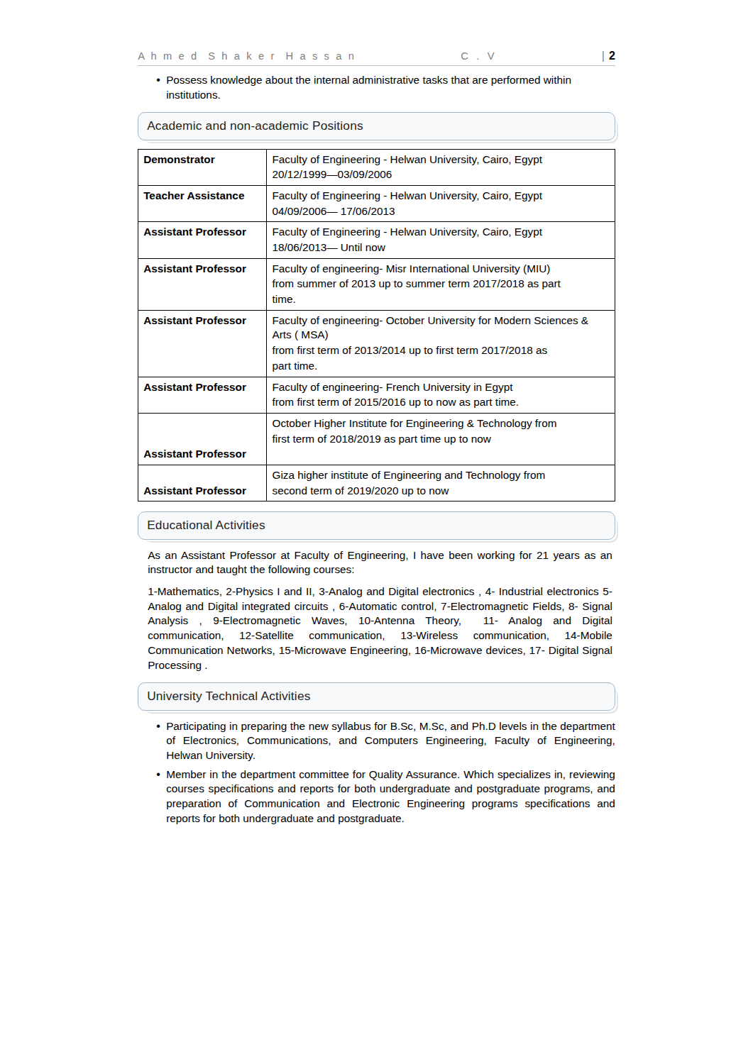A h m e d S h a k e r H a s s a n C . V |2
Possess knowledge about the internal administrative tasks that are performed within institutions.
Academic and non-academic Positions
| Demonstrator | Faculty of Engineering - Helwan University, Cairo, Egypt 20/12/1999—03/09/2006 |
| Teacher Assistance | Faculty of Engineering - Helwan University, Cairo, Egypt 04/09/2006— 17/06/2013 |
| Assistant Professor | Faculty of Engineering - Helwan University, Cairo, Egypt 18/06/2013— Until now |
| Assistant Professor | Faculty of engineering- Misr International University (MIU) from summer of 2013 up to summer term 2017/2018 as part time. |
| Assistant Professor | Faculty of engineering- October University for Modern Sciences & Arts ( MSA) from first term of 2013/2014 up to first term 2017/2018 as part time. |
| Assistant Professor | Faculty of engineering- French University in Egypt from first term of 2015/2016 up to now as part time. |
| Assistant Professor | October Higher Institute for Engineering & Technology from first term of 2018/2019 as part time up to now |
| Assistant Professor | Giza higher institute of Engineering and Technology from second term of 2019/2020 up to now |
Educational Activities
As an Assistant Professor at Faculty of Engineering, I have been working for 21 years as an instructor and taught the following courses:
1-Mathematics, 2-Physics I and II, 3-Analog and Digital electronics , 4- Industrial electronics 5-Analog and Digital integrated circuits , 6-Automatic control, 7-Electromagnetic Fields, 8- Signal Analysis , 9-Electromagnetic Waves, 10-Antenna Theory, 11- Analog and Digital communication, 12-Satellite communication, 13-Wireless communication, 14-Mobile Communication Networks, 15-Microwave Engineering, 16-Microwave devices, 17- Digital Signal Processing .
University Technical Activities
Participating in preparing the new syllabus for B.Sc, M.Sc, and Ph.D levels in the department of Electronics, Communications, and Computers Engineering, Faculty of Engineering, Helwan University.
Member in the department committee for Quality Assurance. Which specializes in, reviewing courses specifications and reports for both undergraduate and postgraduate programs, and preparation of Communication and Electronic Engineering programs specifications and reports for both undergraduate and postgraduate.